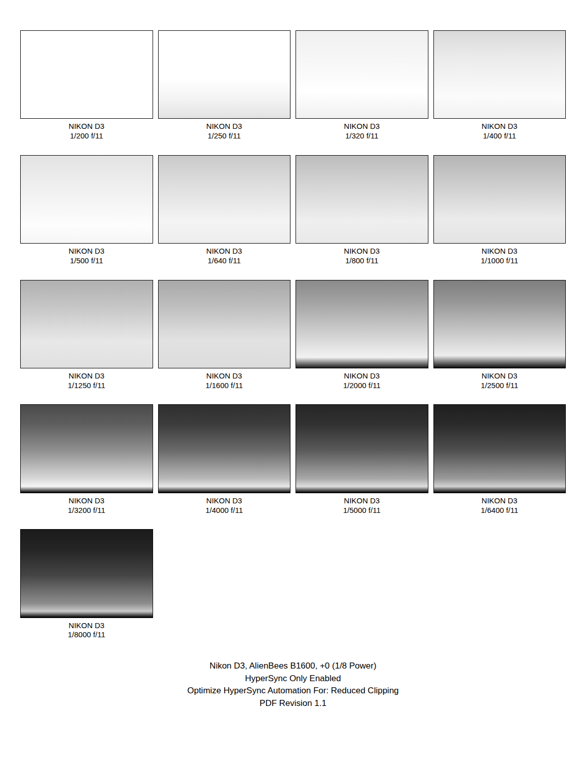NIKON D3
1/200 f/11
NIKON D3
1/250 f/11
NIKON D3
1/320 f/11
NIKON D3
1/400 f/11
NIKON D3
1/500 f/11
NIKON D3
1/640 f/11
NIKON D3
1/800 f/11
NIKON D3
1/1000 f/11
NIKON D3
1/1250 f/11
NIKON D3
1/1600 f/11
NIKON D3
1/2000 f/11
NIKON D3
1/2500 f/11
NIKON D3
1/3200 f/11
NIKON D3
1/4000 f/11
NIKON D3
1/5000 f/11
NIKON D3
1/6400 f/11
NIKON D3
1/8000 f/11
Nikon D3, AlienBees B1600, +0 (1/8 Power)
HyperSync Only Enabled
Optimize HyperSync Automation For: Reduced Clipping
PDF Revision 1.1